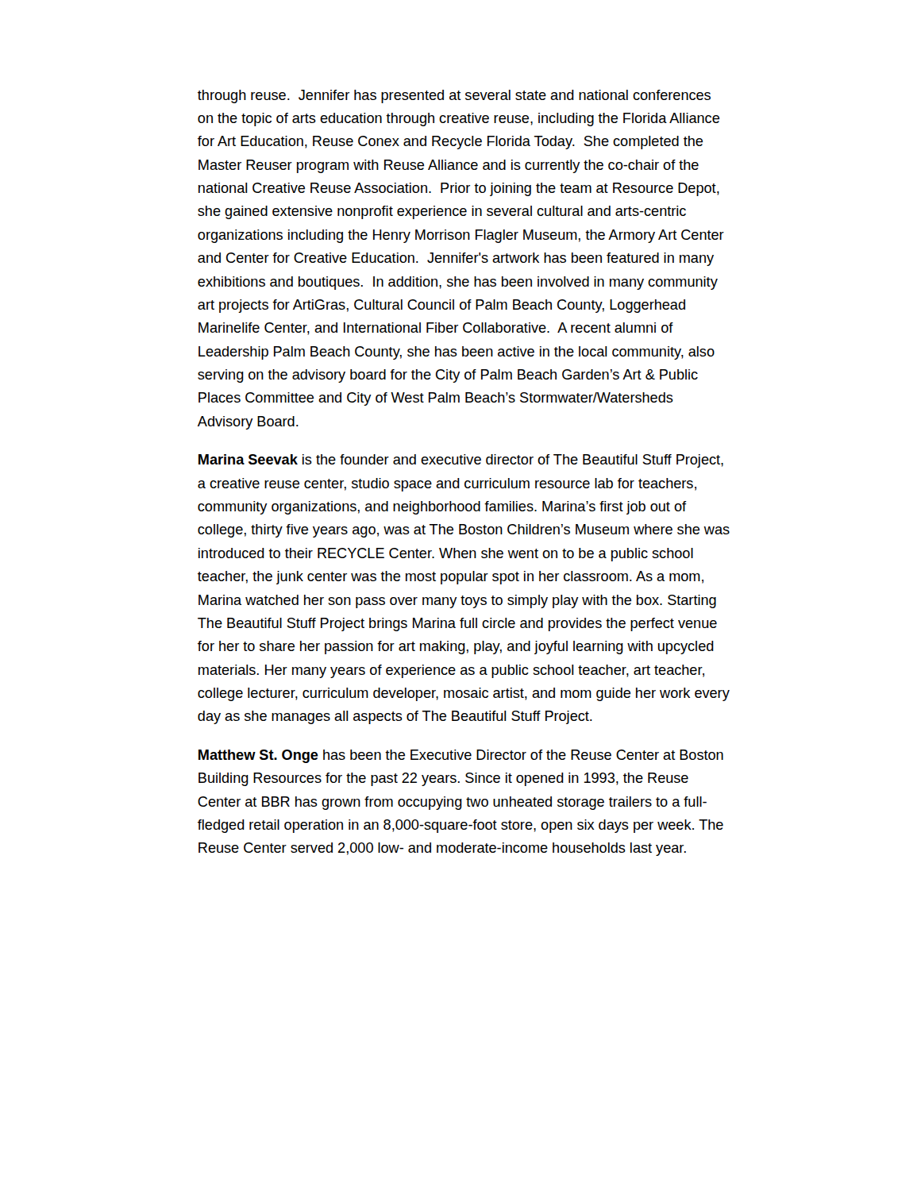through reuse. Jennifer has presented at several state and national conferences on the topic of arts education through creative reuse, including the Florida Alliance for Art Education, Reuse Conex and Recycle Florida Today. She completed the Master Reuser program with Reuse Alliance and is currently the co-chair of the national Creative Reuse Association. Prior to joining the team at Resource Depot, she gained extensive nonprofit experience in several cultural and arts-centric organizations including the Henry Morrison Flagler Museum, the Armory Art Center and Center for Creative Education. Jennifer's artwork has been featured in many exhibitions and boutiques. In addition, she has been involved in many community art projects for ArtiGras, Cultural Council of Palm Beach County, Loggerhead Marinelife Center, and International Fiber Collaborative. A recent alumni of Leadership Palm Beach County, she has been active in the local community, also serving on the advisory board for the City of Palm Beach Garden’s Art & Public Places Committee and City of West Palm Beach’s Stormwater/Watersheds Advisory Board.
Marina Seevak is the founder and executive director of The Beautiful Stuff Project, a creative reuse center, studio space and curriculum resource lab for teachers, community organizations, and neighborhood families. Marina’s first job out of college, thirty five years ago, was at The Boston Children’s Museum where she was introduced to their RECYCLE Center. When she went on to be a public school teacher, the junk center was the most popular spot in her classroom. As a mom, Marina watched her son pass over many toys to simply play with the box. Starting The Beautiful Stuff Project brings Marina full circle and provides the perfect venue for her to share her passion for art making, play, and joyful learning with upcycled materials. Her many years of experience as a public school teacher, art teacher, college lecturer, curriculum developer, mosaic artist, and mom guide her work every day as she manages all aspects of The Beautiful Stuff Project.
Matthew St. Onge has been the Executive Director of the Reuse Center at Boston Building Resources for the past 22 years. Since it opened in 1993, the Reuse Center at BBR has grown from occupying two unheated storage trailers to a full-fledged retail operation in an 8,000-square-foot store, open six days per week. The Reuse Center served 2,000 low- and moderate-income households last year.